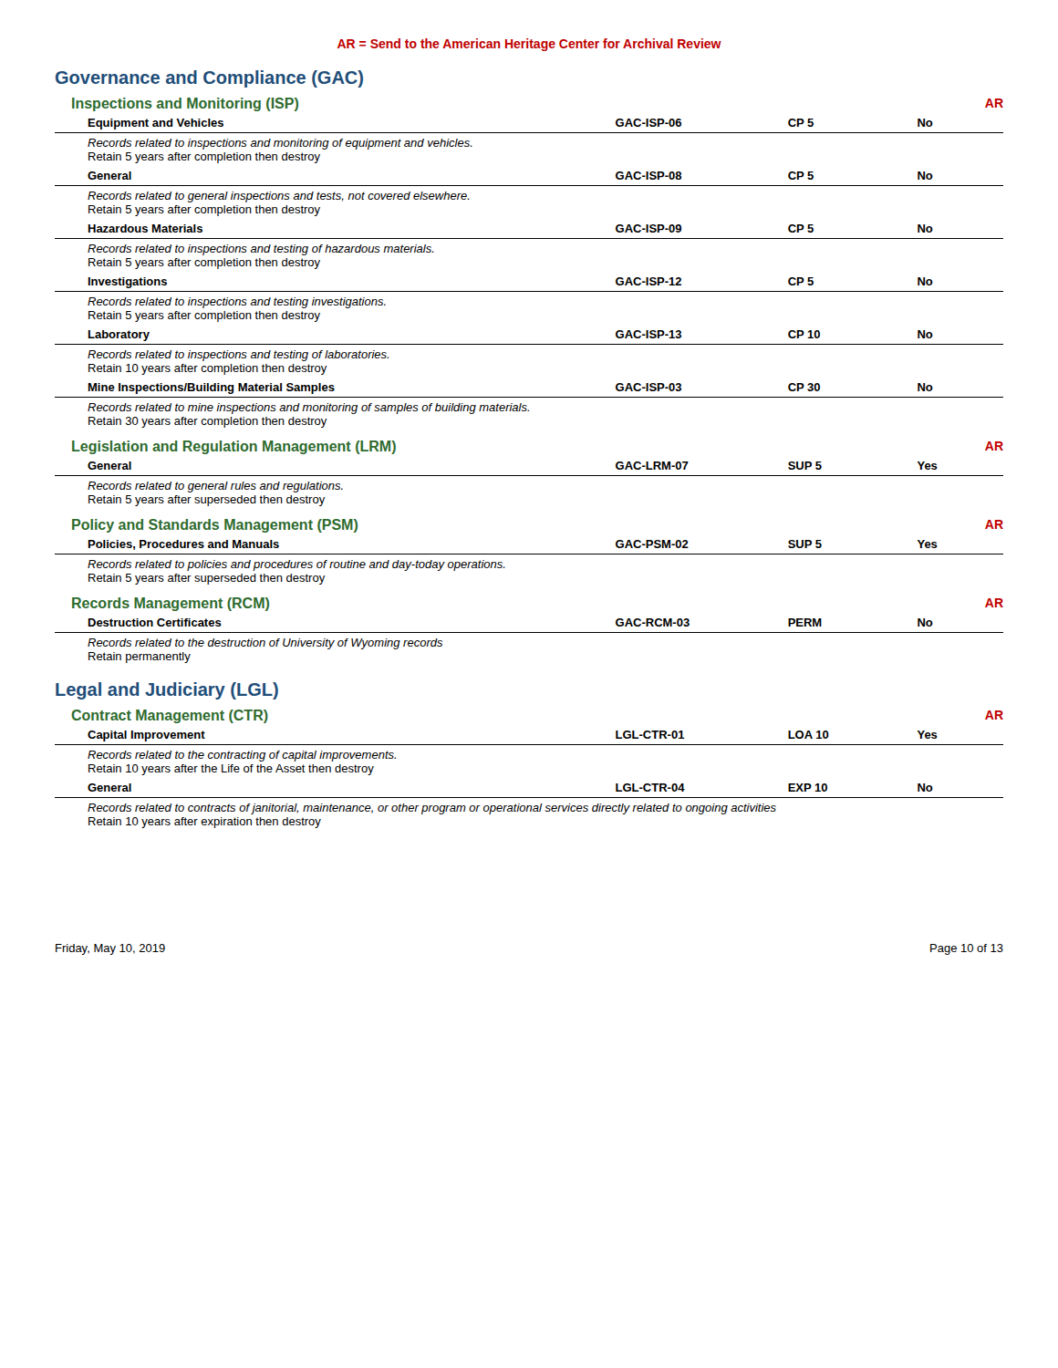AR = Send to the American Heritage Center for Archival Review
Governance and Compliance (GAC)
Inspections and Monitoring (ISP) AR
| Equipment and Vehicles | GAC-ISP-06 | CP 5 | No |
| Records related to inspections and monitoring of equipment and vehicles. |
| Retain 5 years after completion then destroy |
| General | GAC-ISP-08 | CP 5 | No |
| Records related to general inspections and tests, not covered elsewhere. |
| Retain 5 years after completion then destroy |
| Hazardous Materials | GAC-ISP-09 | CP 5 | No |
| Records related to inspections and testing of hazardous materials. |
| Retain 5 years after completion then destroy |
| Investigations | GAC-ISP-12 | CP 5 | No |
| Records related to inspections and testing investigations. |
| Retain 5 years after completion then destroy |
| Laboratory | GAC-ISP-13 | CP 10 | No |
| Records related to inspections and testing of laboratories. |
| Retain 10 years after completion then destroy |
| Mine Inspections/Building Material Samples | GAC-ISP-03 | CP 30 | No |
| Records related to mine inspections and monitoring of samples of building materials. |
| Retain 30 years after completion then destroy |
Legislation and Regulation Management (LRM) AR
| General | GAC-LRM-07 | SUP 5 | Yes |
| Records related to general rules and regulations. |
| Retain 5 years after superseded then destroy |
Policy and Standards Management (PSM) AR
| Policies, Procedures and Manuals | GAC-PSM-02 | SUP 5 | Yes |
| Records related to policies and procedures of routine and day-today operations. |
| Retain 5 years after superseded then destroy |
Records Management (RCM) AR
| Destruction Certificates | GAC-RCM-03 | PERM | No |
| Records related to the destruction of University of Wyoming records |
| Retain permanently |
Legal and Judiciary (LGL)
Contract Management (CTR) AR
| Capital Improvement | LGL-CTR-01 | LOA 10 | Yes |
| Records related to the contracting of capital improvements. |
| Retain 10 years after the Life of the Asset then destroy |
| General | LGL-CTR-04 | EXP 10 | No |
| Records related to contracts of janitorial, maintenance, or other program or operational services directly related to ongoing activities |
| Retain 10 years after expiration then destroy |
Friday, May 10, 2019 Page 10 of 13